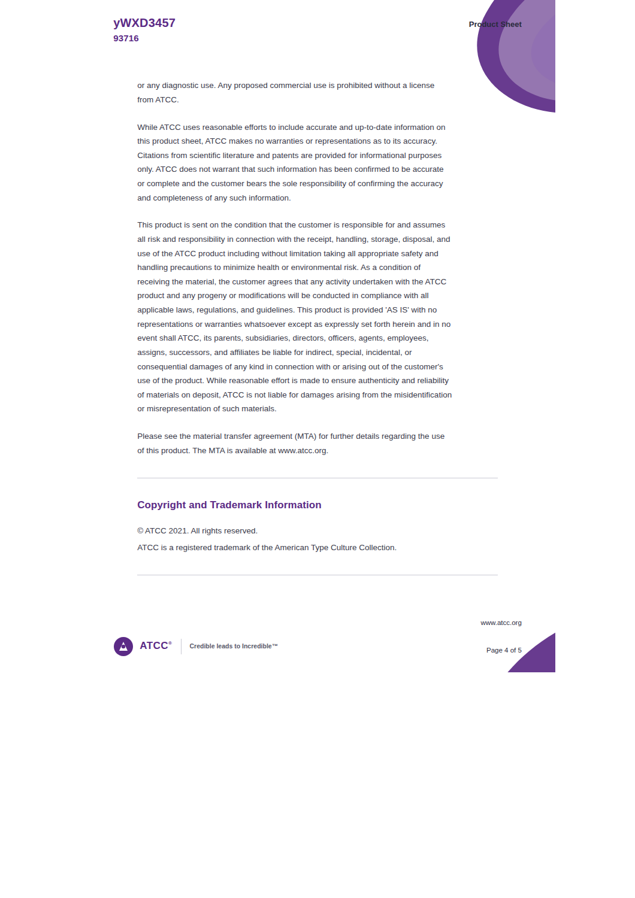yWXD3457 93716
Product Sheet
or any diagnostic use. Any proposed commercial use is prohibited without a license from ATCC.
While ATCC uses reasonable efforts to include accurate and up-to-date information on this product sheet, ATCC makes no warranties or representations as to its accuracy. Citations from scientific literature and patents are provided for informational purposes only. ATCC does not warrant that such information has been confirmed to be accurate or complete and the customer bears the sole responsibility of confirming the accuracy and completeness of any such information.
This product is sent on the condition that the customer is responsible for and assumes all risk and responsibility in connection with the receipt, handling, storage, disposal, and use of the ATCC product including without limitation taking all appropriate safety and handling precautions to minimize health or environmental risk. As a condition of receiving the material, the customer agrees that any activity undertaken with the ATCC product and any progeny or modifications will be conducted in compliance with all applicable laws, regulations, and guidelines. This product is provided 'AS IS' with no representations or warranties whatsoever except as expressly set forth herein and in no event shall ATCC, its parents, subsidiaries, directors, officers, agents, employees, assigns, successors, and affiliates be liable for indirect, special, incidental, or consequential damages of any kind in connection with or arising out of the customer's use of the product. While reasonable effort is made to ensure authenticity and reliability of materials on deposit, ATCC is not liable for damages arising from the misidentification or misrepresentation of such materials.
Please see the material transfer agreement (MTA) for further details regarding the use of this product. The MTA is available at www.atcc.org.
Copyright and Trademark Information
© ATCC 2021. All rights reserved.
ATCC is a registered trademark of the American Type Culture Collection.
ATCC®
Credible leads to Incredible™
www.atcc.org Page 4 of 5